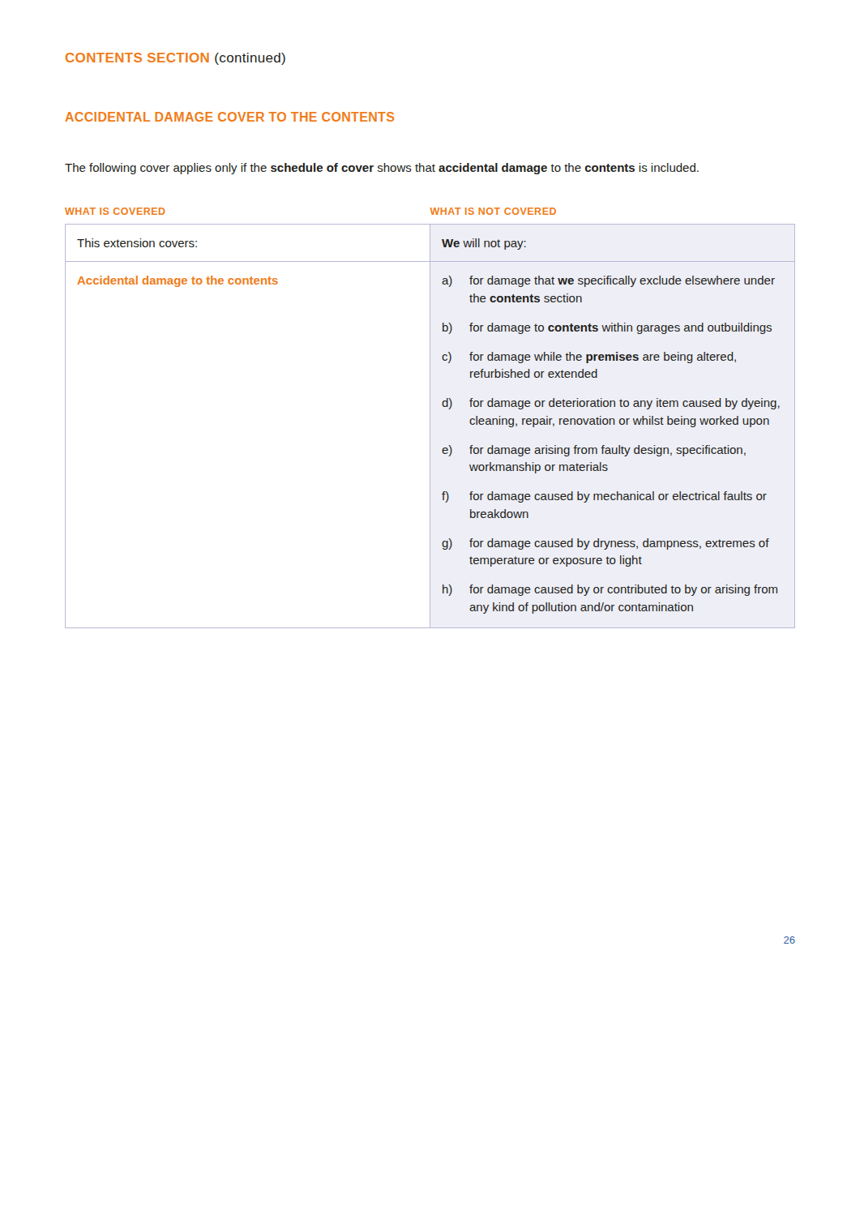CONTENTS SECTION (continued)
ACCIDENTAL DAMAGE COVER TO THE CONTENTS
The following cover applies only if the schedule of cover shows that accidental damage to the contents is included.
WHAT IS COVERED
WHAT IS NOT COVERED
| This extension covers: | We will not pay: |
| Accidental damage to the contents | a) for damage that we specifically exclude elsewhere under the contents section b) for damage to contents within garages and outbuildings c) for damage while the premises are being altered, refurbished or extended d) for damage or deterioration to any item caused by dyeing, cleaning, repair, renovation or whilst being worked upon e) for damage arising from faulty design, specification, workmanship or materials f) for damage caused by mechanical or electrical faults or breakdown g) for damage caused by dryness, dampness, extremes of temperature or exposure to light h) for damage caused by or contributed to by or arising from any kind of pollution and/or contamination |
26